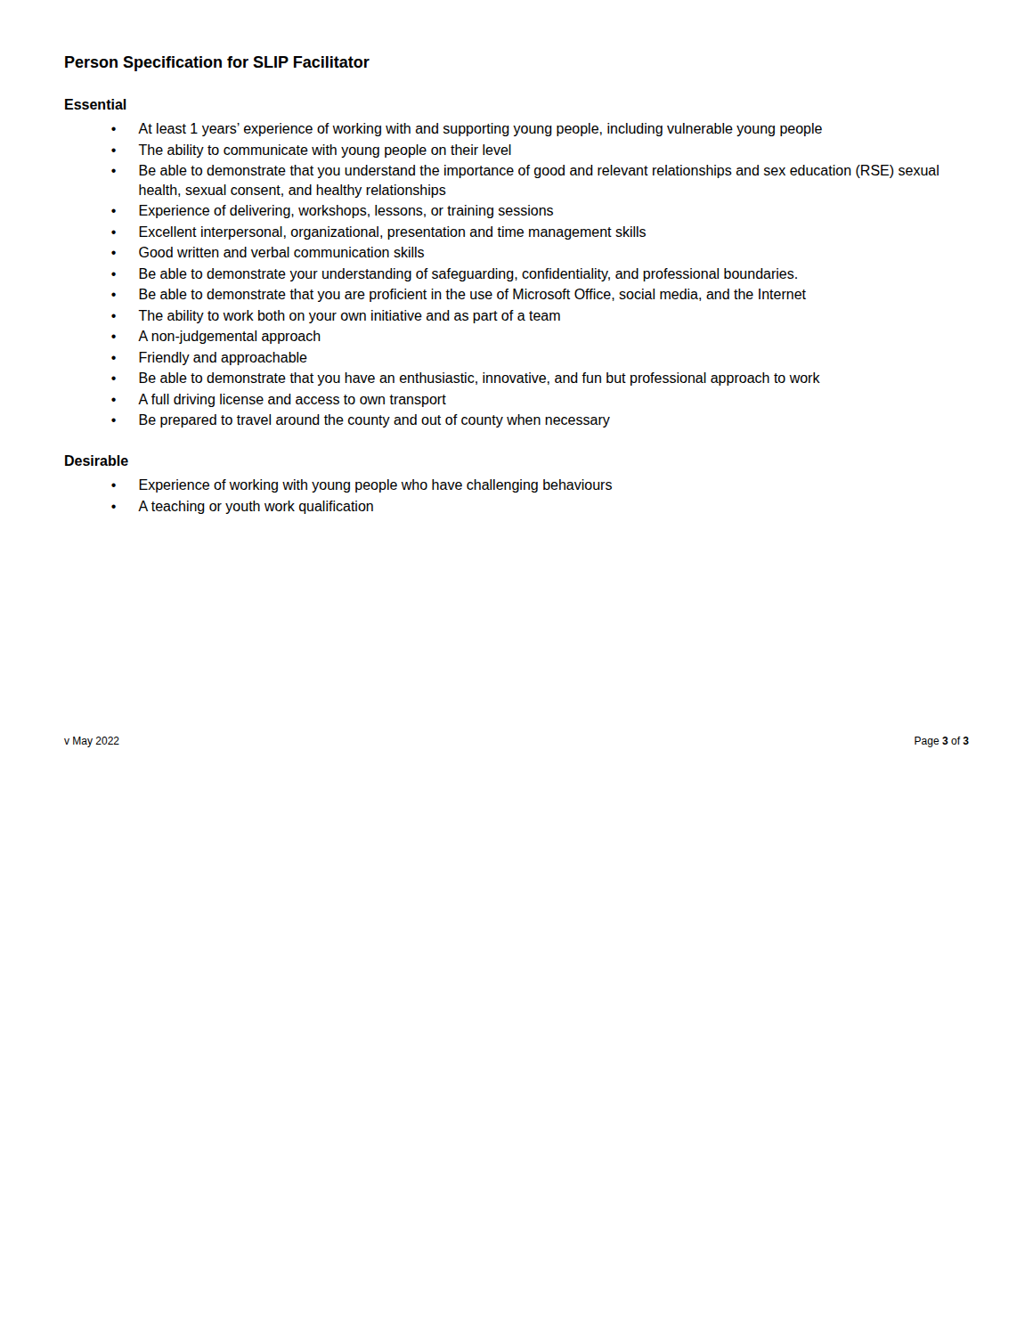Person Specification for SLIP Facilitator
Essential
At least 1 years’ experience of working with and supporting young people, including vulnerable young people
The ability to communicate with young people on their level
Be able to demonstrate that you understand the importance of good and relevant relationships and sex education (RSE) sexual health, sexual consent, and healthy relationships
Experience of delivering, workshops, lessons, or training sessions
Excellent interpersonal, organizational, presentation and time management skills
Good written and verbal communication skills
Be able to demonstrate your understanding of safeguarding, confidentiality, and professional boundaries.
Be able to demonstrate that you are proficient in the use of Microsoft Office, social media, and the Internet
The ability to work both on your own initiative and as part of a team
A non-judgemental approach
Friendly and approachable
Be able to demonstrate that you have an enthusiastic, innovative, and fun but professional approach to work
A full driving license and access to own transport
Be prepared to travel around the county and out of county when necessary
Desirable
Experience of working with young people who have challenging behaviours
A teaching or youth work qualification
v May 2022 Page 3 of 3